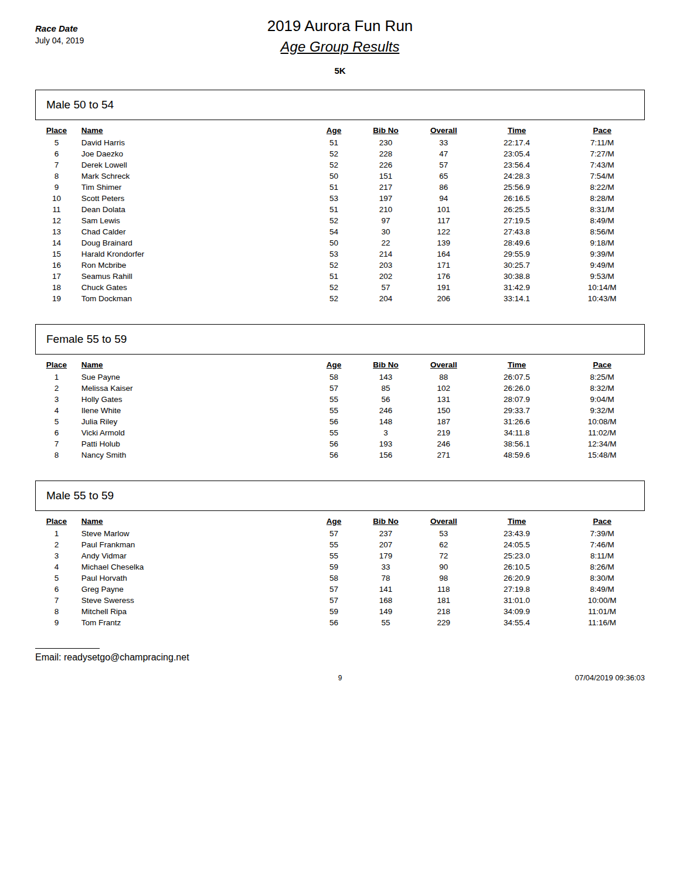Race Date
July 04, 2019
2019 Aurora Fun Run
Age Group Results
5K
Male 50 to 54
| Place | Name | Age | Bib No | Overall | Time | Pace |
| --- | --- | --- | --- | --- | --- | --- |
| 5 | David Harris | 51 | 230 | 33 | 22:17.4 | 7:11/M |
| 6 | Joe Daezko | 52 | 228 | 47 | 23:05.4 | 7:27/M |
| 7 | Derek Lowell | 52 | 226 | 57 | 23:56.4 | 7:43/M |
| 8 | Mark Schreck | 50 | 151 | 65 | 24:28.3 | 7:54/M |
| 9 | Tim Shimer | 51 | 217 | 86 | 25:56.9 | 8:22/M |
| 10 | Scott Peters | 53 | 197 | 94 | 26:16.5 | 8:28/M |
| 11 | Dean Dolata | 51 | 210 | 101 | 26:25.5 | 8:31/M |
| 12 | Sam Lewis | 52 | 97 | 117 | 27:19.5 | 8:49/M |
| 13 | Chad Calder | 54 | 30 | 122 | 27:43.8 | 8:56/M |
| 14 | Doug Brainard | 50 | 22 | 139 | 28:49.6 | 9:18/M |
| 15 | Harald Krondorfer | 53 | 214 | 164 | 29:55.9 | 9:39/M |
| 16 | Ron Mcbribe | 52 | 203 | 171 | 30:25.7 | 9:49/M |
| 17 | Seamus Rahill | 51 | 202 | 176 | 30:38.8 | 9:53/M |
| 18 | Chuck Gates | 52 | 57 | 191 | 31:42.9 | 10:14/M |
| 19 | Tom Dockman | 52 | 204 | 206 | 33:14.1 | 10:43/M |
Female 55 to 59
| Place | Name | Age | Bib No | Overall | Time | Pace |
| --- | --- | --- | --- | --- | --- | --- |
| 1 | Sue Payne | 58 | 143 | 88 | 26:07.5 | 8:25/M |
| 2 | Melissa Kaiser | 57 | 85 | 102 | 26:26.0 | 8:32/M |
| 3 | Holly Gates | 55 | 56 | 131 | 28:07.9 | 9:04/M |
| 4 | Ilene White | 55 | 246 | 150 | 29:33.7 | 9:32/M |
| 5 | Julia Riley | 56 | 148 | 187 | 31:26.6 | 10:08/M |
| 6 | Vicki Armold | 55 | 3 | 219 | 34:11.8 | 11:02/M |
| 7 | Patti Holub | 56 | 193 | 246 | 38:56.1 | 12:34/M |
| 8 | Nancy Smith | 56 | 156 | 271 | 48:59.6 | 15:48/M |
Male 55 to 59
| Place | Name | Age | Bib No | Overall | Time | Pace |
| --- | --- | --- | --- | --- | --- | --- |
| 1 | Steve Marlow | 57 | 237 | 53 | 23:43.9 | 7:39/M |
| 2 | Paul Frankman | 55 | 207 | 62 | 24:05.5 | 7:46/M |
| 3 | Andy Vidmar | 55 | 179 | 72 | 25:23.0 | 8:11/M |
| 4 | Michael Cheselka | 59 | 33 | 90 | 26:10.5 | 8:26/M |
| 5 | Paul Horvath | 58 | 78 | 98 | 26:20.9 | 8:30/M |
| 6 | Greg Payne | 57 | 141 | 118 | 27:19.8 | 8:49/M |
| 7 | Steve Sweress | 57 | 168 | 181 | 31:01.0 | 10:00/M |
| 8 | Mitchell Ripa | 59 | 149 | 218 | 34:09.9 | 11:01/M |
| 9 | Tom Frantz | 56 | 55 | 229 | 34:55.4 | 11:16/M |
Email: readysetgo@champracing.net
9 07/04/2019 09:36:03